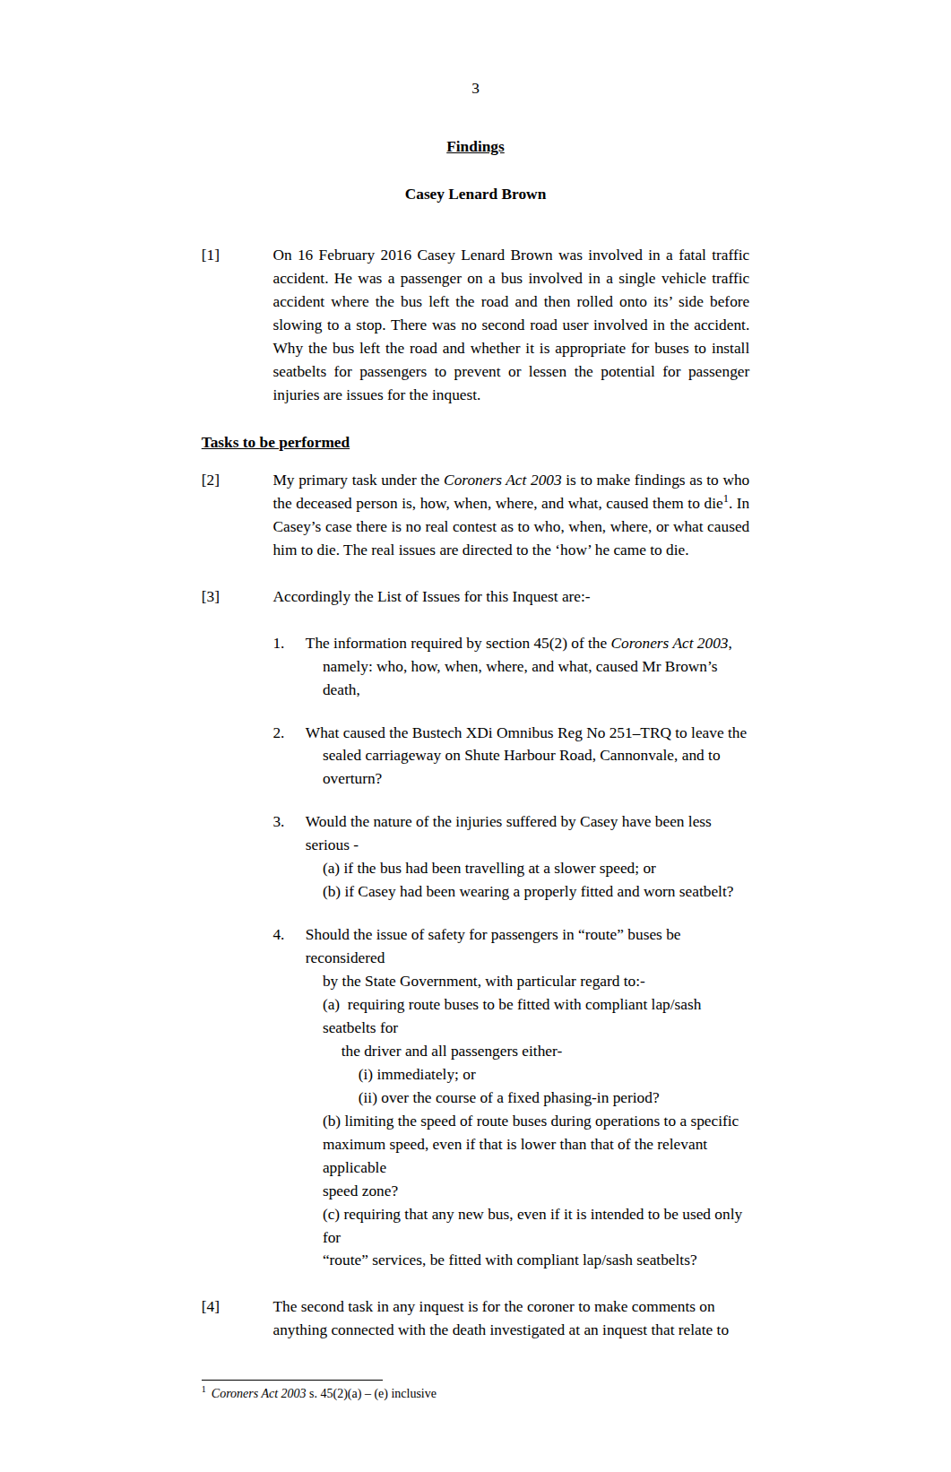3
Findings
Casey Lenard Brown
[1]
On 16 February 2016 Casey Lenard Brown was involved in a fatal traffic accident. He was a passenger on a bus involved in a single vehicle traffic accident where the bus left the road and then rolled onto its’ side before slowing to a stop. There was no second road user involved in the accident. Why the bus left the road and whether it is appropriate for buses to install seatbelts for passengers to prevent or lessen the potential for passenger injuries are issues for the inquest.
Tasks to be performed
[2]
My primary task under the Coroners Act 2003 is to make findings as to who the deceased person is, how, when, where, and what, caused them to die1. In Casey’s case there is no real contest as to who, when, where, or what caused him to die. The real issues are directed to the ‘how’ he came to die.
[3]
Accordingly the List of Issues for this Inquest are:-
1. The information required by section 45(2) of the Coroners Act 2003, namely: who, how, when, where, and what, caused Mr Brown’s death,
2. What caused the Bustech XDi Omnibus Reg No 251–TRQ to leave the sealed carriageway on Shute Harbour Road, Cannonvale, and to overturn?
3. Would the nature of the injuries suffered by Casey have been less serious - (a) if the bus had been travelling at a slower speed; or (b) if Casey had been wearing a properly fitted and worn seatbelt?
4. Should the issue of safety for passengers in “route” buses be reconsidered by the State Government, with particular regard to:- (a) requiring route buses to be fitted with compliant lap/sash seatbelts for the driver and all passengers either- (i) immediately; or (ii) over the course of a fixed phasing-in period? (b) limiting the speed of route buses during operations to a specific maximum speed, even if that is lower than that of the relevant applicable speed zone? (c) requiring that any new bus, even if it is intended to be used only for “route” services, be fitted with compliant lap/sash seatbelts?
[4]
The second task in any inquest is for the coroner to make comments on
anything connected with the death investigated at an inquest that relate to
1 Coroners Act 2003 s. 45(2)(a) – (e) inclusive